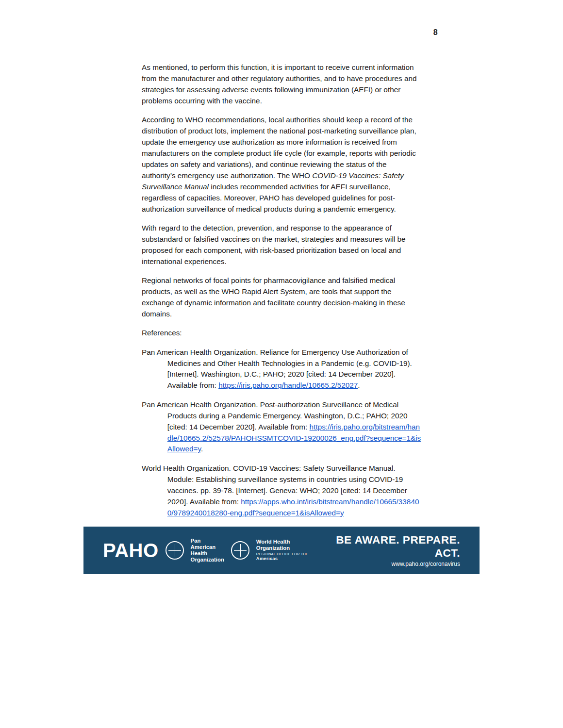8
As mentioned, to perform this function, it is important to receive current information from the manufacturer and other regulatory authorities, and to have procedures and strategies for assessing adverse events following immunization (AEFI) or other problems occurring with the vaccine.
According to WHO recommendations, local authorities should keep a record of the distribution of product lots, implement the national post-marketing surveillance plan, update the emergency use authorization as more information is received from manufacturers on the complete product life cycle (for example, reports with periodic updates on safety and variations), and continue reviewing the status of the authority’s emergency use authorization. The WHO COVID-19 Vaccines: Safety Surveillance Manual includes recommended activities for AEFI surveillance, regardless of capacities. Moreover, PAHO has developed guidelines for post-authorization surveillance of medical products during a pandemic emergency.
With regard to the detection, prevention, and response to the appearance of substandard or falsified vaccines on the market, strategies and measures will be proposed for each component, with risk-based prioritization based on local and international experiences.
Regional networks of focal points for pharmacovigilance and falsified medical products, as well as the WHO Rapid Alert System, are tools that support the exchange of dynamic information and facilitate country decision-making in these domains.
References:
Pan American Health Organization. Reliance for Emergency Use Authorization of Medicines and Other Health Technologies in a Pandemic (e.g. COVID-19). [Internet]. Washington, D.C.; PAHO; 2020 [cited: 14 December 2020]. Available from: https://iris.paho.org/handle/10665.2/52027.
Pan American Health Organization. Post-authorization Surveillance of Medical Products during a Pandemic Emergency. Washington, D.C.; PAHO; 2020 [cited: 14 December 2020]. Available from: https://iris.paho.org/bitstream/handle/10665.2/52578/PAHOHSSMTCOVID-19200026_eng.pdf?sequence=1&isAllowed=y.
World Health Organization. COVID-19 Vaccines: Safety Surveillance Manual. Module: Establishing surveillance systems in countries using COVID-19 vaccines. pp. 39-78. [Internet]. Geneva: WHO; 2020 [cited: 14 December 2020]. Available from: https://apps.who.int/iris/bitstream/handle/10665/338400/9789240018280-eng.pdf?sequence=1&isAllowed=y
PAHO
Pan American
Health
Organization
World Health
Organization
REGIONAL OFFICE FOR THE Americas
BE AWARE. PREPARE. ACT.
www.paho.org/coronavirus